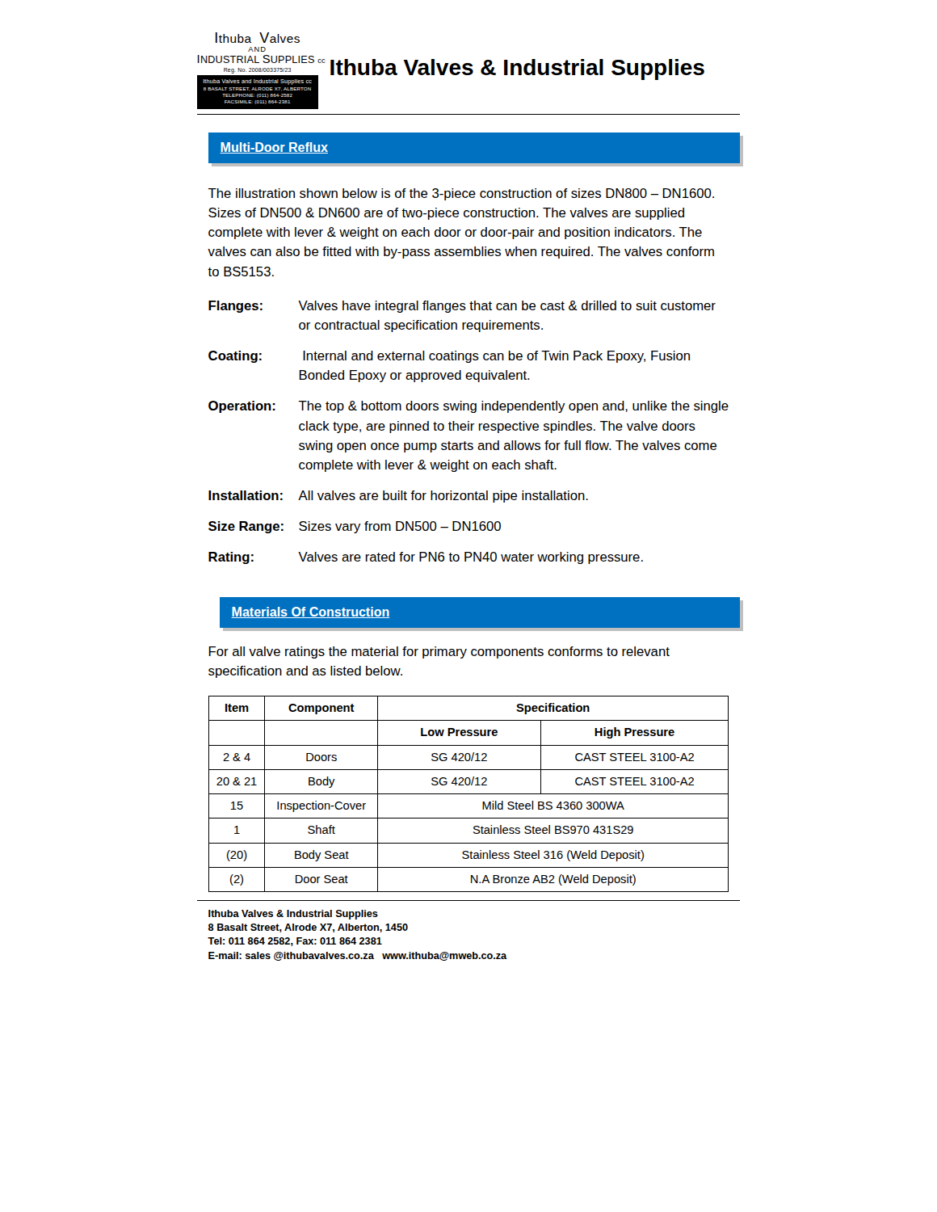Ithuba Valves
AND
INDUSTRIAL SUPPLIES cc
Reg. No. 2008/003375/23
Ithuba Valves and Industrial Supplies cc
8 BASALT STREET, ALRODE X7, ALBERTON
TELEPHONE: (011) 864-2582
FACSIMILE: (011) 864-2381
Ithuba Valves & Industrial Supplies
Multi-Door Reflux
The illustration shown below is of the 3-piece construction of sizes DN800 – DN1600. Sizes of DN500 & DN600 are of two-piece construction. The valves are supplied complete with lever & weight on each door or door-pair and position indicators. The valves can also be fitted with by-pass assemblies when required. The valves conform to BS5153.
Flanges:
Valves have integral flanges that can be cast & drilled to suit customer or contractual specification requirements.
Coating:
Internal and external coatings can be of Twin Pack Epoxy, Fusion Bonded Epoxy or approved equivalent.
Operation:
The top & bottom doors swing independently open and, unlike the single clack type, are pinned to their respective spindles. The valve doors swing open once pump starts and allows for full flow. The valves come complete with lever & weight on each shaft.
Installation:
All valves are built for horizontal pipe installation.
Size Range:
Sizes vary from DN500 – DN1600
Rating:
Valves are rated for PN6 to PN40 water working pressure.
Materials Of Construction
For all valve ratings the material for primary components conforms to relevant specification and as listed below.
| Item | Component | Specification |
| --- | --- | --- |
| | | Low Pressure | High Pressure |
| 2 & 4 | Doors | SG 420/12 | CAST STEEL 3100-A2 |
| 20 & 21 | Body | SG 420/12 | CAST STEEL 3100-A2 |
| 15 | Inspection-Cover | Mild Steel BS 4360 300WA |
| 1 | Shaft | Stainless Steel BS970 431S29 |
| (20) | Body Seat | Stainless Steel 316 (Weld Deposit) |
| (2) | Door Seat | N.A Bronze AB2 (Weld Deposit) |
Ithuba Valves & Industrial Supplies
8 Basalt Street, Alrode X7, Alberton, 1450
Tel: 011 864 2582, Fax: 011 864 2381
E-mail: sales @ithubavalves.co.za www.ithuba@mweb.co.za